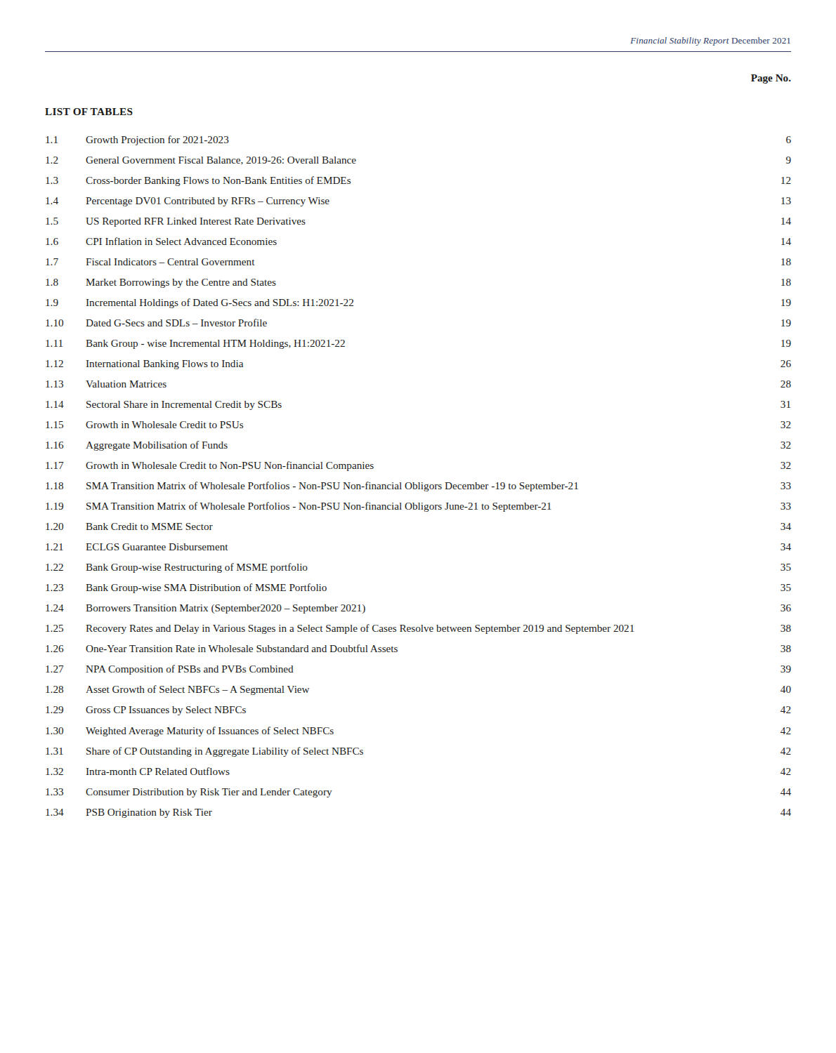Financial Stability Report December 2021
Page No.
List of Tables
| 1.1 | Growth Projection for 2021-2023 | 6 |
| 1.2 | General Government Fiscal Balance, 2019-26: Overall Balance | 9 |
| 1.3 | Cross-border Banking Flows to Non-Bank Entities of EMDEs | 12 |
| 1.4 | Percentage DV01 Contributed by RFRs – Currency Wise | 13 |
| 1.5 | US Reported RFR Linked Interest Rate Derivatives | 14 |
| 1.6 | CPI Inflation in Select Advanced Economies | 14 |
| 1.7 | Fiscal Indicators – Central Government | 18 |
| 1.8 | Market Borrowings by the Centre and States | 18 |
| 1.9 | Incremental Holdings of Dated G-Secs and SDLs: H1:2021-22 | 19 |
| 1.10 | Dated G-Secs and SDLs – Investor Profile | 19 |
| 1.11 | Bank Group - wise Incremental HTM Holdings, H1:2021-22 | 19 |
| 1.12 | International Banking Flows to India | 26 |
| 1.13 | Valuation Matrices | 28 |
| 1.14 | Sectoral Share in Incremental Credit by SCBs | 31 |
| 1.15 | Growth in Wholesale Credit to PSUs | 32 |
| 1.16 | Aggregate Mobilisation of Funds | 32 |
| 1.17 | Growth in Wholesale Credit to Non-PSU Non-financial Companies | 32 |
| 1.18 | SMA Transition Matrix of Wholesale Portfolios - Non-PSU Non-financial Obligors December -19 to September-21 | 33 |
| 1.19 | SMA Transition Matrix of Wholesale Portfolios - Non-PSU Non-financial Obligors June-21 to September-21 | 33 |
| 1.20 | Bank Credit to MSME Sector | 34 |
| 1.21 | ECLGS Guarantee Disbursement | 34 |
| 1.22 | Bank Group-wise Restructuring of MSME portfolio | 35 |
| 1.23 | Bank Group-wise SMA Distribution of MSME Portfolio | 35 |
| 1.24 | Borrowers Transition Matrix (September2020 – September 2021) | 36 |
| 1.25 | Recovery Rates and Delay in Various Stages in a Select Sample of Cases Resolve between September 2019 and September 2021 | 38 |
| 1.26 | One-Year Transition Rate in Wholesale Substandard and Doubtful Assets | 38 |
| 1.27 | NPA Composition of PSBs and PVBs Combined | 39 |
| 1.28 | Asset Growth of Select NBFCs – A Segmental View | 40 |
| 1.29 | Gross CP Issuances by Select NBFCs | 42 |
| 1.30 | Weighted Average Maturity of Issuances of Select NBFCs | 42 |
| 1.31 | Share of CP Outstanding in Aggregate Liability of Select NBFCs | 42 |
| 1.32 | Intra-month CP Related Outflows | 42 |
| 1.33 | Consumer Distribution by Risk Tier and Lender Category | 44 |
| 1.34 | PSB Origination by Risk Tier | 44 |